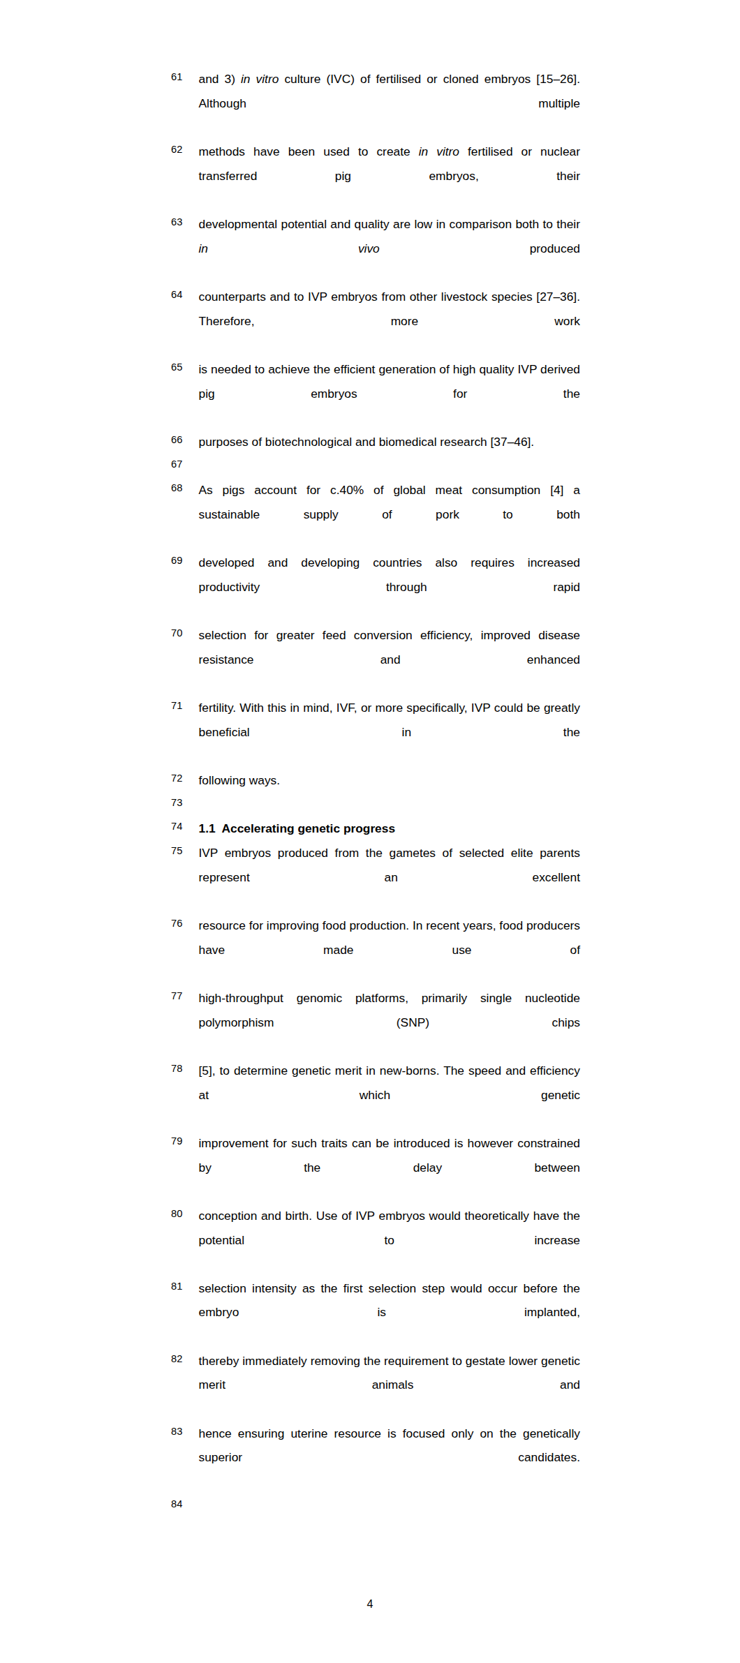and 3) in vitro culture (IVC) of fertilised or cloned embryos [15–26]. Although multiple
methods have been used to create in vitro fertilised or nuclear transferred pig embryos, their
developmental potential and quality are low in comparison both to their in vivo produced
counterparts and to IVP embryos from other livestock species [27–36]. Therefore, more work
is needed to achieve the efficient generation of high quality IVP derived pig embryos for the
purposes of biotechnological and biomedical research [37–46].
As pigs account for c.40% of global meat consumption [4] a sustainable supply of pork to both
developed and developing countries also requires increased productivity through rapid
selection for greater feed conversion efficiency, improved disease resistance and enhanced
fertility. With this in mind, IVF, or more specifically, IVP could be greatly beneficial in the
following ways.
1.1 Accelerating genetic progress
IVP embryos produced from the gametes of selected elite parents represent an excellent
resource for improving food production. In recent years, food producers have made use of
high-throughput genomic platforms, primarily single nucleotide polymorphism (SNP) chips
[5], to determine genetic merit in new-borns. The speed and efficiency at which genetic
improvement for such traits can be introduced is however constrained by the delay between
conception and birth. Use of IVP embryos would theoretically have the potential to increase
selection intensity as the first selection step would occur before the embryo is implanted,
thereby immediately removing the requirement to gestate lower genetic merit animals and
hence ensuring uterine resource is focused only on the genetically superior candidates.
4